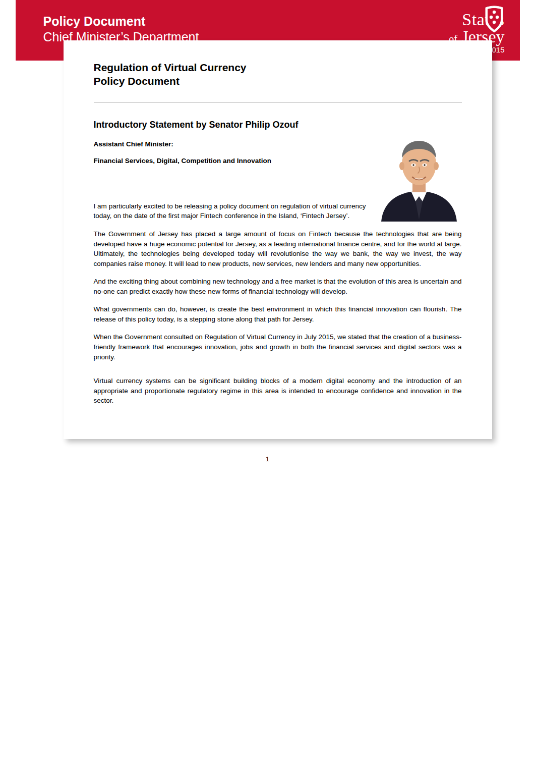Policy Document
Chief Minister’s Department
States
of Jersey
21 October 2015
Regulation of Virtual CurrencyPolicy Document
Introductory Statement by Senator Philip Ozouf
Assistant Chief Minister:
Financial Services, Digital, Competition and Innovation
I am particularly excited to be releasing a policy document on regulation of virtual currency today, on the date of the first major Fintech conference in the Island, ‘Fintech Jersey’.
The Government of Jersey has placed a large amount of focus on Fintech because the technologies that are being developed have a huge economic potential for Jersey, as a leading international finance centre, and for the world at large. Ultimately, the technologies being developed today will revolutionise the way we bank, the way we invest, the way companies raise money. It will lead to new products, new services, new lenders and many new opportunities.
And the exciting thing about combining new technology and a free market is that the evolution of this area is uncertain and no-one can predict exactly how these new forms of financial technology will develop.
What governments can do, however, is create the best environment in which this financial innovation can flourish. The release of this policy today, is a stepping stone along that path for Jersey.
When the Government consulted on Regulation of Virtual Currency in July 2015, we stated that the creation of a business-friendly framework that encourages innovation, jobs and growth in both the financial services and digital sectors was a priority.
Virtual currency systems can be significant building blocks of a modern digital economy and the introduction of an appropriate and proportionate regulatory regime in this area is intended to encourage confidence and innovation in the sector.
1